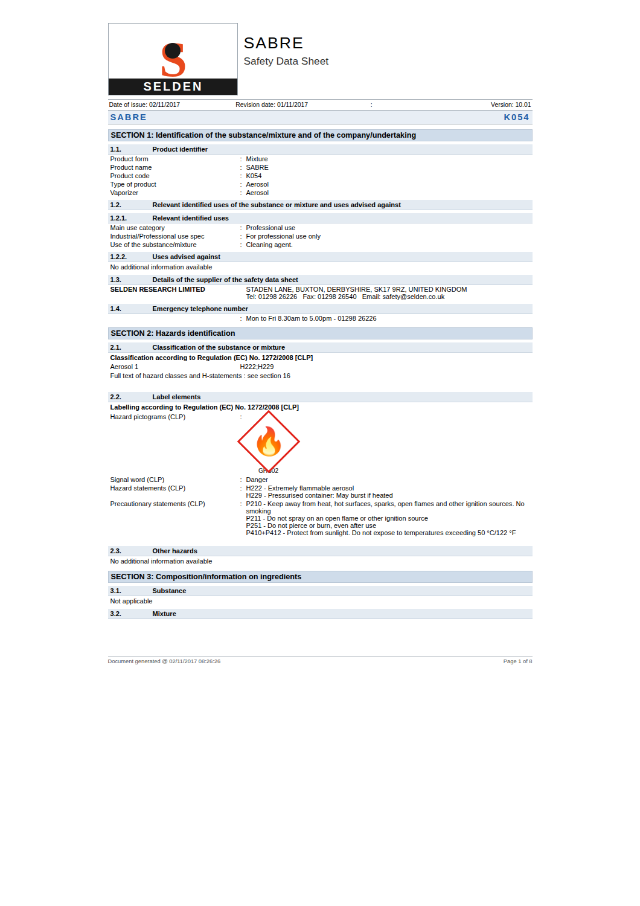S
SELDEN
SABRE
Safety Data Sheet
Date of issue: 02/11/2017 Revision date: 01/11/2017 : Version: 10.01
SABRE K054
SECTION 1: Identification of the substance/mixture and of the company/undertaking
1.1. Product identifier
Product form: Mixture
Product name: SABRE
Product code: K054
Type of product: Aerosol
Vaporizer: Aerosol
1.2. Relevant identified uses of the substance or mixture and uses advised against
1.2.1. Relevant identified uses
Main use category: Professional use
Industrial/Professional use spec: For professional use only
Use of the substance/mixture: Cleaning agent.
1.2.2. Uses advised against
No additional information available
1.3. Details of the supplier of the safety data sheet
SELDEN RESEARCH LIMITED STADEN LANE, BUXTON, DERBYSHIRE, SK17 9RZ, UNITED KINGDOM
Tel: 01298 26226 Fax: 01298 26540 Email: safety@selden.co.uk
1.4. Emergency telephone number
: Mon to Fri 8.30am to 5.00pm - 01298 26226
SECTION 2: Hazards identification
2.1. Classification of the substance or mixture
Classification according to Regulation (EC) No. 1272/2008 [CLP]
Aerosol 1 H222;H229
Full text of hazard classes and H-statements : see section 16
2.2. Label elements
Labelling according to Regulation (EC) No. 1272/2008 [CLP]
Hazard pictograms (CLP):
🔥
GHS02
Signal word (CLP): Danger
Hazard statements (CLP):
H222 - Extremely flammable aerosol
H229 - Pressurised container: May burst if heated
Precautionary statements (CLP):
P210 - Keep away from heat, hot surfaces, sparks, open flames and other ignition sources. No smoking
P211 - Do not spray on an open flame or other ignition source
P251 - Do not pierce or burn, even after use
P410+P412 - Protect from sunlight. Do not expose to temperatures exceeding 50 °C/122 °F
2.3. Other hazards
No additional information available
SECTION 3: Composition/information on ingredients
3.1. Substance
Not applicable
3.2. Mixture
Document generated @ 02/11/2017 08:26:26 Page 1 of 8